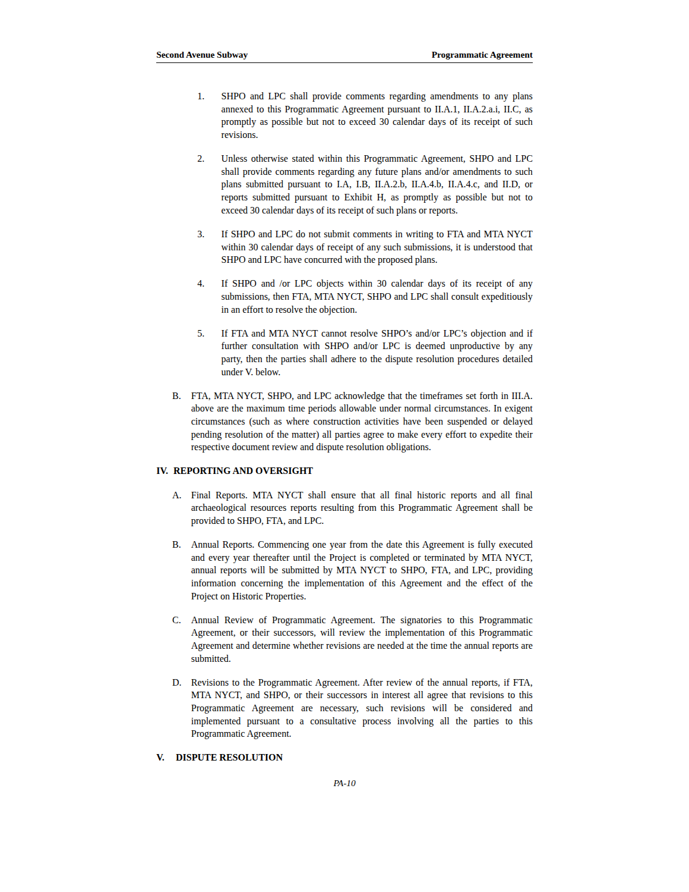Second Avenue Subway
Programmatic Agreement
1. SHPO and LPC shall provide comments regarding amendments to any plans annexed to this Programmatic Agreement pursuant to II.A.1, II.A.2.a.i, II.C, as promptly as possible but not to exceed 30 calendar days of its receipt of such revisions.
2. Unless otherwise stated within this Programmatic Agreement, SHPO and LPC shall provide comments regarding any future plans and/or amendments to such plans submitted pursuant to I.A, I.B, II.A.2.b, II.A.4.b, II.A.4.c, and II.D, or reports submitted pursuant to Exhibit H, as promptly as possible but not to exceed 30 calendar days of its receipt of such plans or reports.
3. If SHPO and LPC do not submit comments in writing to FTA and MTA NYCT within 30 calendar days of receipt of any such submissions, it is understood that SHPO and LPC have concurred with the proposed plans.
4. If SHPO and /or LPC objects within 30 calendar days of its receipt of any submissions, then FTA, MTA NYCT, SHPO and LPC shall consult expeditiously in an effort to resolve the objection.
5. If FTA and MTA NYCT cannot resolve SHPO’s and/or LPC’s objection and if further consultation with SHPO and/or LPC is deemed unproductive by any party, then the parties shall adhere to the dispute resolution procedures detailed under V. below.
B. FTA, MTA NYCT, SHPO, and LPC acknowledge that the timeframes set forth in III.A. above are the maximum time periods allowable under normal circumstances. In exigent circumstances (such as where construction activities have been suspended or delayed pending resolution of the matter) all parties agree to make every effort to expedite their respective document review and dispute resolution obligations.
IV. REPORTING AND OVERSIGHT
A. Final Reports. MTA NYCT shall ensure that all final historic reports and all final archaeological resources reports resulting from this Programmatic Agreement shall be provided to SHPO, FTA, and LPC.
B. Annual Reports. Commencing one year from the date this Agreement is fully executed and every year thereafter until the Project is completed or terminated by MTA NYCT, annual reports will be submitted by MTA NYCT to SHPO, FTA, and LPC, providing information concerning the implementation of this Agreement and the effect of the Project on Historic Properties.
C. Annual Review of Programmatic Agreement. The signatories to this Programmatic Agreement, or their successors, will review the implementation of this Programmatic Agreement and determine whether revisions are needed at the time the annual reports are submitted.
D. Revisions to the Programmatic Agreement. After review of the annual reports, if FTA, MTA NYCT, and SHPO, or their successors in interest all agree that revisions to this Programmatic Agreement are necessary, such revisions will be considered and implemented pursuant to a consultative process involving all the parties to this Programmatic Agreement.
V. DISPUTE RESOLUTION
PA-10